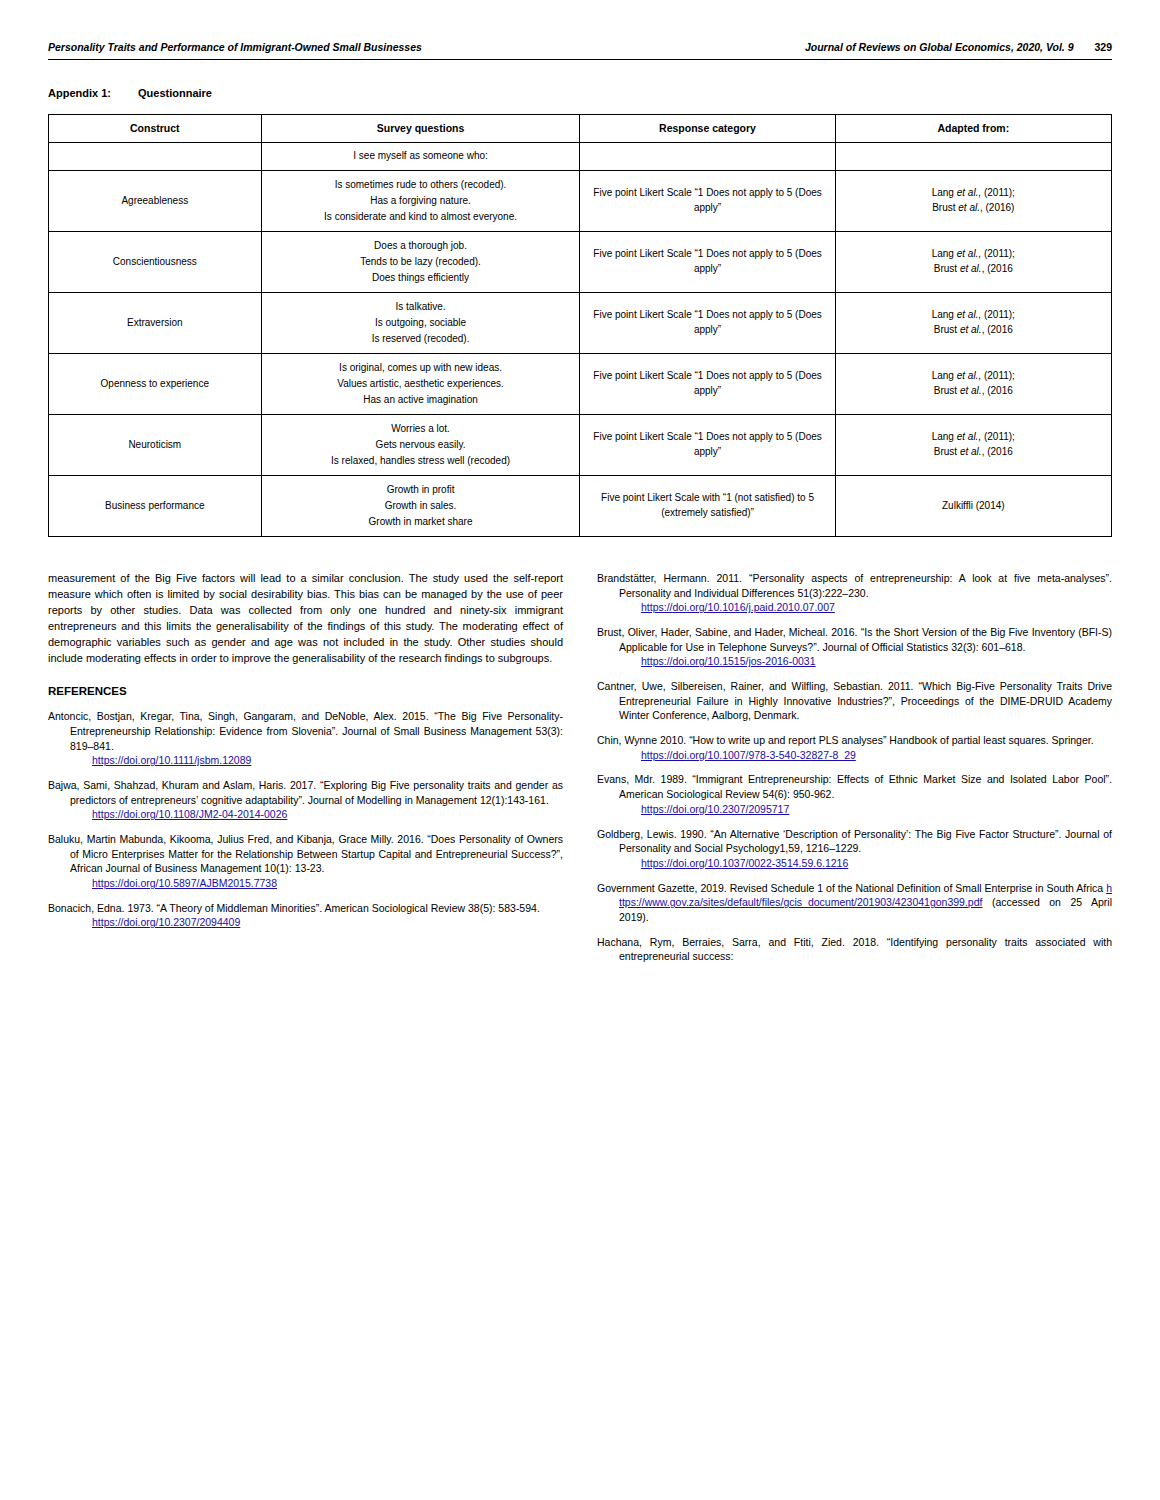Personality Traits and Performance of Immigrant-Owned Small Businesses
Journal of Reviews on Global Economics, 2020, Vol. 9 329
Appendix 1: Questionnaire
| Construct | Survey questions | Response category | Adapted from: |
| --- | --- | --- | --- |
| | I see myself as someone who: | | |
| Agreeableness | Is sometimes rude to others (recoded). Has a forgiving nature. Is considerate and kind to almost everyone. | Five point Likert Scale “1 Does not apply to 5 (Does apply” | Lang et al., (2011); Brust et al. , (2016) |
| Conscientiousness | Does a thorough job. Tends to be lazy (recoded). Does things efficiently | Five point Likert Scale “1 Does not apply to 5 (Does apply” | Lang et al., (2011); Brust et al. , (2016 |
| Extraversion | Is talkative. Is outgoing, sociable Is reserved (recoded). | Five point Likert Scale “1 Does not apply to 5 (Does apply” | Lang et al., (2011); Brust et al. , (2016 |
| Openness to experience | Is original, comes up with new ideas. Values artistic, aesthetic experiences. Has an active imagination | Five point Likert Scale “1 Does not apply to 5 (Does apply” | Lang et al., (2011); Brust et al. , (2016 |
| Neuroticism | Worries a lot. Gets nervous easily. Is relaxed, handles stress well (recoded) | Five point Likert Scale “1 Does not apply to 5 (Does apply” | Lang et al., (2011); Brust et al. , (2016 |
| Business performance | Growth in profit Growth in sales. Growth in market share | Five point Likert Scale with “1 (not satisfied) to 5 (extremely satisfied)” | Zulkiffli (2014) |
measurement of the Big Five factors will lead to a similar conclusion. The study used the self-report measure which often is limited by social desirability bias. This bias can be managed by the use of peer reports by other studies. Data was collected from only one hundred and ninety-six immigrant entrepreneurs and this limits the generalisability of the findings of this study. The moderating effect of demographic variables such as gender and age was not included in the study. Other studies should include moderating effects in order to improve the generalisability of the research findings to subgroups.
REFERENCES
Antoncic, Bostjan, Kregar, Tina, Singh, Gangaram, and DeNoble, Alex. 2015. “The Big Five Personality-Entrepreneurship Relationship: Evidence from Slovenia”. Journal of Small Business Management 53(3): 819–841.
https://doi.org/10.1111/jsbm.12089
Bajwa, Sami, Shahzad, Khuram and Aslam, Haris. 2017. “Exploring Big Five personality traits and gender as predictors of entrepreneurs’ cognitive adaptability”. Journal of Modelling in Management 12(1):143-161.
https://doi.org/10.1108/JM2-04-2014-0026
Baluku, Martin Mabunda, Kikooma, Julius Fred, and Kibanja, Grace Milly. 2016. “Does Personality of Owners of Micro Enterprises Matter for the Relationship Between Startup Capital and Entrepreneurial Success?”, African Journal of Business Management 10(1): 13-23.
https://doi.org/10.5897/AJBM2015.7738
Bonacich, Edna. 1973. “A Theory of Middleman Minorities”. American Sociological Review 38(5): 583-594.
https://doi.org/10.2307/2094409
Brandstätter, Hermann. 2011. “Personality aspects of entrepreneurship: A look at five meta-analyses”. Personality and Individual Differences 51(3):222–230.
https://doi.org/10.1016/j.paid.2010.07.007
Brust, Oliver, Hader, Sabine, and Hader, Micheal. 2016. “Is the Short Version of the Big Five Inventory (BFI-S) Applicable for Use in Telephone Surveys?”. Journal of Official Statistics 32(3): 601–618.
https://doi.org/10.1515/jos-2016-0031
Cantner, Uwe, Silbereisen, Rainer, and Wilfling, Sebastian. 2011. “Which Big-Five Personality Traits Drive Entrepreneurial Failure in Highly Innovative Industries?”, Proceedings of the DIME-DRUID Academy Winter Conference, Aalborg, Denmark.
Chin, Wynne 2010. “How to write up and report PLS analyses” Handbook of partial least squares. Springer.
https://doi.org/10.1007/978-3-540-32827-8_29
Evans, Mdr. 1989. “Immigrant Entrepreneurship: Effects of Ethnic Market Size and Isolated Labor Pool”. American Sociological Review 54(6): 950-962.
https://doi.org/10.2307/2095717
Goldberg, Lewis. 1990. “An Alternative ‘Description of Personality’: The Big Five Factor Structure”. Journal of Personality and Social Psychology1,59, 1216–1229.
https://doi.org/10.1037/0022-3514.59.6.1216
Government Gazette, 2019. Revised Schedule 1 of the National Definition of Small Enterprise in South Africa https://www.gov.za/sites/default/files/gcis_document/201903/423041gon399.pdf (accessed on 25 April 2019).
Hachana, Rym, Berraies, Sarra, and Ftiti, Zied. 2018. “Identifying personality traits associated with entrepreneurial success: